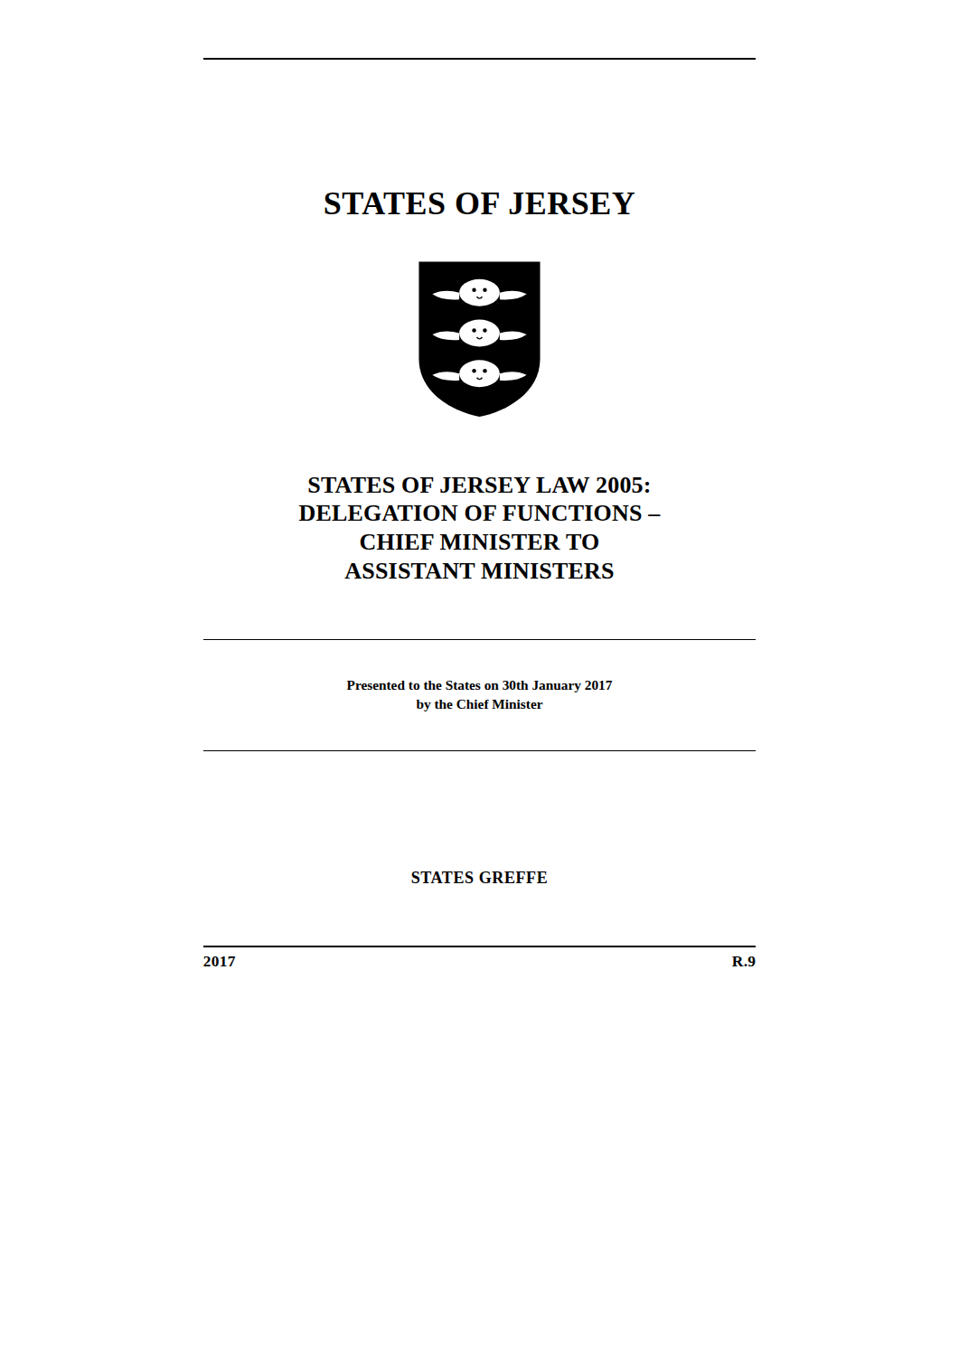STATES OF JERSEY
STATES OF JERSEY LAW 2005:
DELEGATION OF FUNCTIONS –
CHIEF MINISTER TO
ASSISTANT MINISTERS
Presented to the States on 30th January 2017
by the Chief Minister
STATES GREFFE
2017 R.9